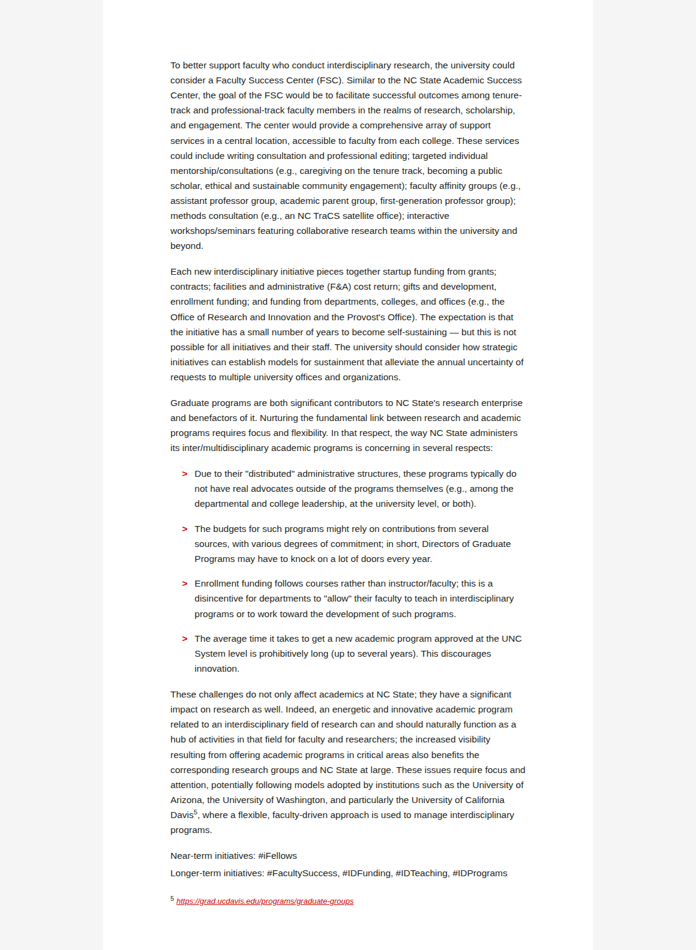To better support faculty who conduct interdisciplinary research, the university could consider a Faculty Success Center (FSC). Similar to the NC State Academic Success Center, the goal of the FSC would be to facilitate successful outcomes among tenure-track and professional-track faculty members in the realms of research, scholarship, and engagement. The center would provide a comprehensive array of support services in a central location, accessible to faculty from each college. These services could include writing consultation and professional editing; targeted individual mentorship/consultations (e.g., caregiving on the tenure track, becoming a public scholar, ethical and sustainable community engagement); faculty affinity groups (e.g., assistant professor group, academic parent group, first-generation professor group); methods consultation (e.g., an NC TraCS satellite office); interactive workshops/seminars featuring collaborative research teams within the university and beyond.
Each new interdisciplinary initiative pieces together startup funding from grants; contracts; facilities and administrative (F&A) cost return; gifts and development, enrollment funding; and funding from departments, colleges, and offices (e.g., the Office of Research and Innovation and the Provost's Office). The expectation is that the initiative has a small number of years to become self-sustaining — but this is not possible for all initiatives and their staff. The university should consider how strategic initiatives can establish models for sustainment that alleviate the annual uncertainty of requests to multiple university offices and organizations.
Graduate programs are both significant contributors to NC State's research enterprise and benefactors of it. Nurturing the fundamental link between research and academic programs requires focus and flexibility. In that respect, the way NC State administers its inter/multidisciplinary academic programs is concerning in several respects:
Due to their "distributed" administrative structures, these programs typically do not have real advocates outside of the programs themselves (e.g., among the departmental and college leadership, at the university level, or both).
The budgets for such programs might rely on contributions from several sources, with various degrees of commitment; in short, Directors of Graduate Programs may have to knock on a lot of doors every year.
Enrollment funding follows courses rather than instructor/faculty; this is a disincentive for departments to "allow" their faculty to teach in interdisciplinary programs or to work toward the development of such programs.
The average time it takes to get a new academic program approved at the UNC System level is prohibitively long (up to several years). This discourages innovation.
These challenges do not only affect academics at NC State; they have a significant impact on research as well. Indeed, an energetic and innovative academic program related to an interdisciplinary field of research can and should naturally function as a hub of activities in that field for faculty and researchers; the increased visibility resulting from offering academic programs in critical areas also benefits the corresponding research groups and NC State at large. These issues require focus and attention, potentially following models adopted by institutions such as the University of Arizona, the University of Washington, and particularly the University of California Davis5, where a flexible, faculty-driven approach is used to manage interdisciplinary programs.
Near-term initiatives: #iFellows
Longer-term initiatives: #FacultySuccess, #IDFunding, #IDTeaching, #IDPrograms
5https://grad.ucdavis.edu/programs/graduate-groups